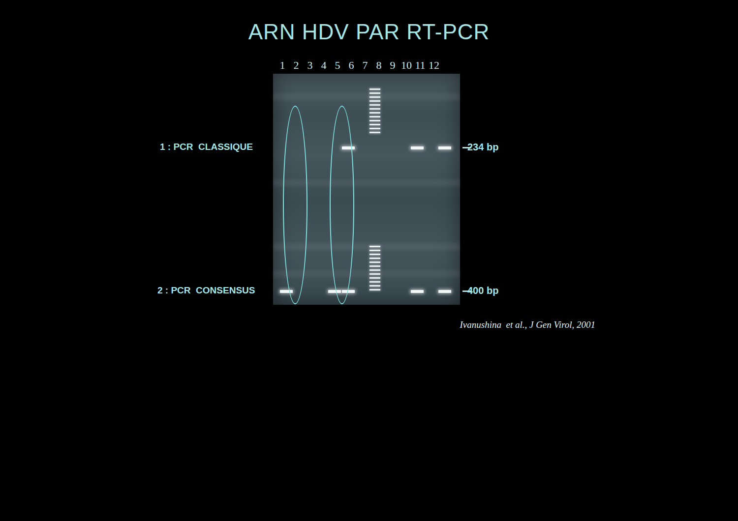ARN HDV PAR RT-PCR
123456789101112
1 : PCR CLASSIQUE
2 : PCR CONSENSUS
234 bp
400 bp
Ivanushina et al., J Gen Virol, 2001